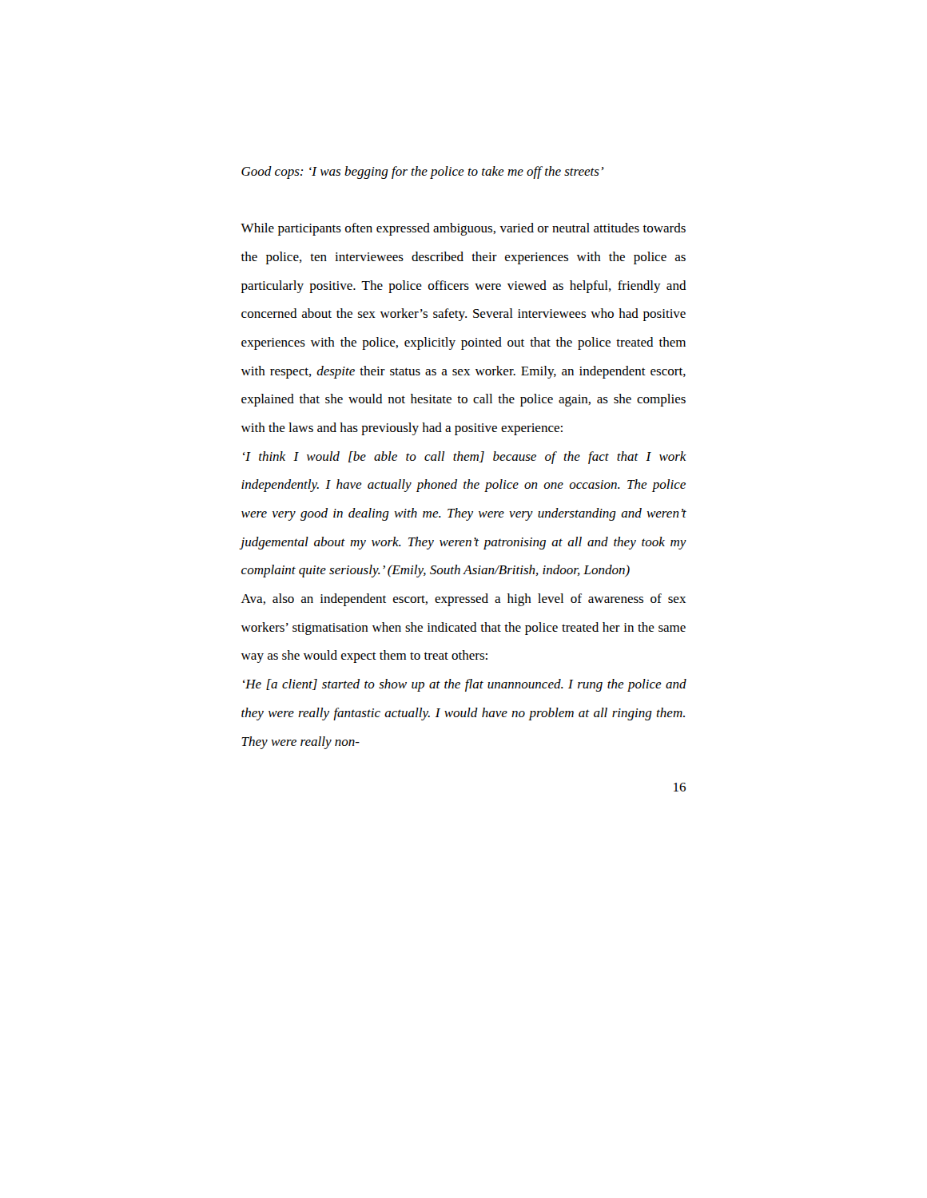Good cops: ‘I was begging for the police to take me off the streets’
While participants often expressed ambiguous, varied or neutral attitudes towards the police, ten interviewees described their experiences with the police as particularly positive. The police officers were viewed as helpful, friendly and concerned about the sex worker’s safety. Several interviewees who had positive experiences with the police, explicitly pointed out that the police treated them with respect, despite their status as a sex worker. Emily, an independent escort, explained that she would not hesitate to call the police again, as she complies with the laws and has previously had a positive experience:
‘I think I would [be able to call them] because of the fact that I work independently. I have actually phoned the police on one occasion. The police were very good in dealing with me. They were very understanding and weren’t judgemental about my work. They weren’t patronising at all and they took my complaint quite seriously.’ (Emily, South Asian/British, indoor, London)
Ava, also an independent escort, expressed a high level of awareness of sex workers’ stigmatisation when she indicated that the police treated her in the same way as she would expect them to treat others:
‘He [a client] started to show up at the flat unannounced. I rung the police and they were really fantastic actually. I would have no problem at all ringing them. They were really non-
16